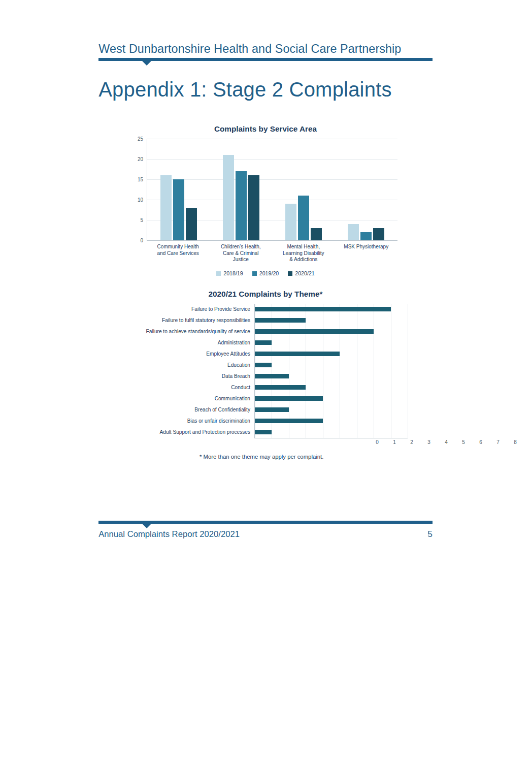West Dunbartonshire Health and Social Care Partnership
Appendix 1: Stage 2 Complaints
Complaints by Service Area
25 20 15 10 5 0
Community Health
and Care Services
Children’s Health,
Care & Criminal
Justice
Mental Health,
Learning Disability
& Addictions
MSK Physiotherapy
2018/19
2019/20
2020/21
2020/21 Complaints by Theme*
Failure to Provide Service
Failure to fulfil statutory responsibilities
Failure to achieve standards/quality of service
Administration
Employee Attitudes
Education
Data Breach
Conduct
Communication
Breach of Confidentiality
Bias or unfair discrimination
Adult Support and Protection processes
0 1 2 3 4 5 6 7 8 9
* More than one theme may apply per complaint.
Annual Complaints Report 2020/2021 5